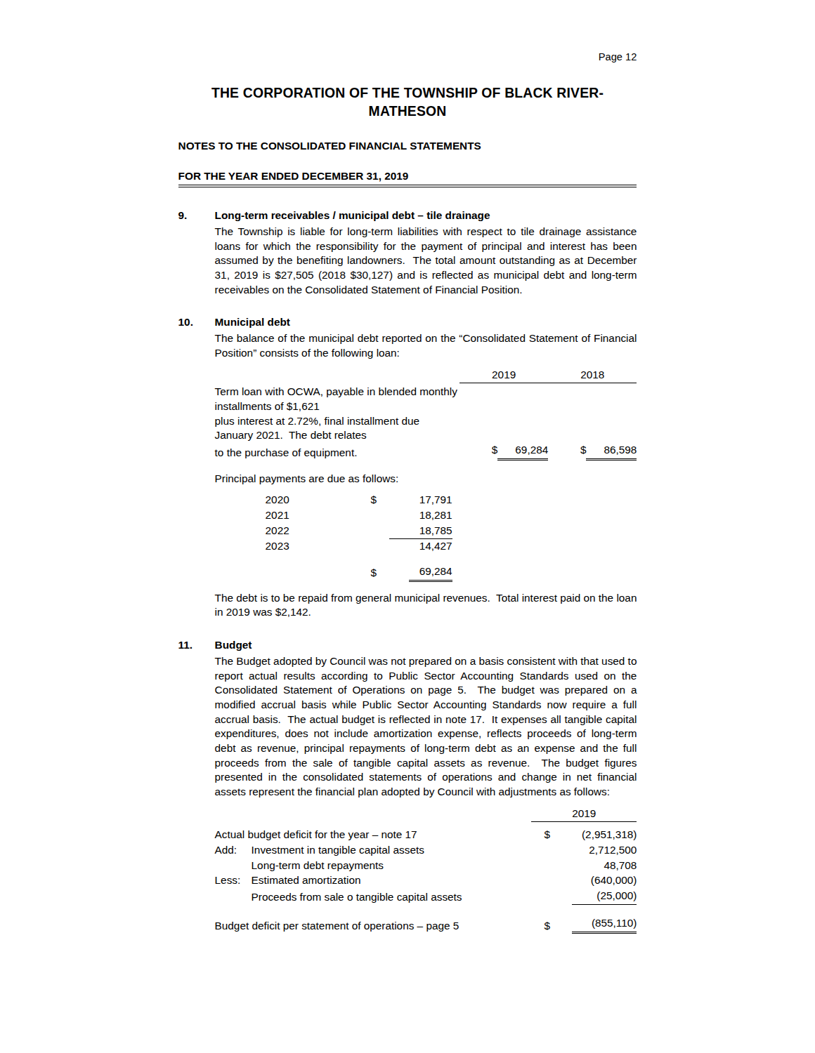Page 12
THE CORPORATION OF THE TOWNSHIP OF BLACK RIVER-MATHESON
NOTES TO THE CONSOLIDATED FINANCIAL STATEMENTS
FOR THE YEAR ENDED DECEMBER 31, 2019
9.
Long-term receivables / municipal debt – tile drainage
The Township is liable for long-term liabilities with respect to tile drainage assistance loans for which the responsibility for the payment of principal and interest has been assumed by the benefiting landowners. The total amount outstanding as at December 31, 2019 is $27,505 (2018 $30,127) and is reflected as municipal debt and long-term receivables on the Consolidated Statement of Financial Position.
10.
Municipal debt
The balance of the municipal debt reported on the “Consolidated Statement of Financial Position” consists of the following loan:
| | 2019 | 2018 |
| Term loan with OCWA, payable in blended monthly installments of $1,621 | | |
| plus interest at 2.72%, final installment due January 2021. The debt relates | | |
| to the purchase of equipment. | $ 69,284 | $ 86,598 |
Principal payments are due as follows:
| 2020 | $ | 17,791 |
| 2021 | | 18,281 |
| 2022 | | 18,785 |
| 2023 | | 14,427 |
| | $ | 69,284 |
The debt is to be repaid from general municipal revenues. Total interest paid on the loan in 2019 was $2,142.
11.
Budget
The Budget adopted by Council was not prepared on a basis consistent with that used to report actual results according to Public Sector Accounting Standards used on the Consolidated Statement of Operations on page 5. The budget was prepared on a modified accrual basis while Public Sector Accounting Standards now require a full accrual basis. The actual budget is reflected in note 17. It expenses all tangible capital expenditures, does not include amortization expense, reflects proceeds of long-term debt as revenue, principal repayments of long-term debt as an expense and the full proceeds from the sale of tangible capital assets as revenue. The budget figures presented in the consolidated statements of operations and change in net financial assets represent the financial plan adopted by Council with adjustments as follows:
| | 2019 |
| Actual budget deficit for the year – note 17 | $ | (2,951,318) |
| Add: | Investment in tangible capital assets | | 2,712,500 |
| | Long-term debt repayments | | 48,708 |
| Less: | Estimated amortization | | (640,000) |
| | Proceeds from sale o tangible capital assets | | (25,000) |
| Budget deficit per statement of operations – page 5 | $ | (855,110) |